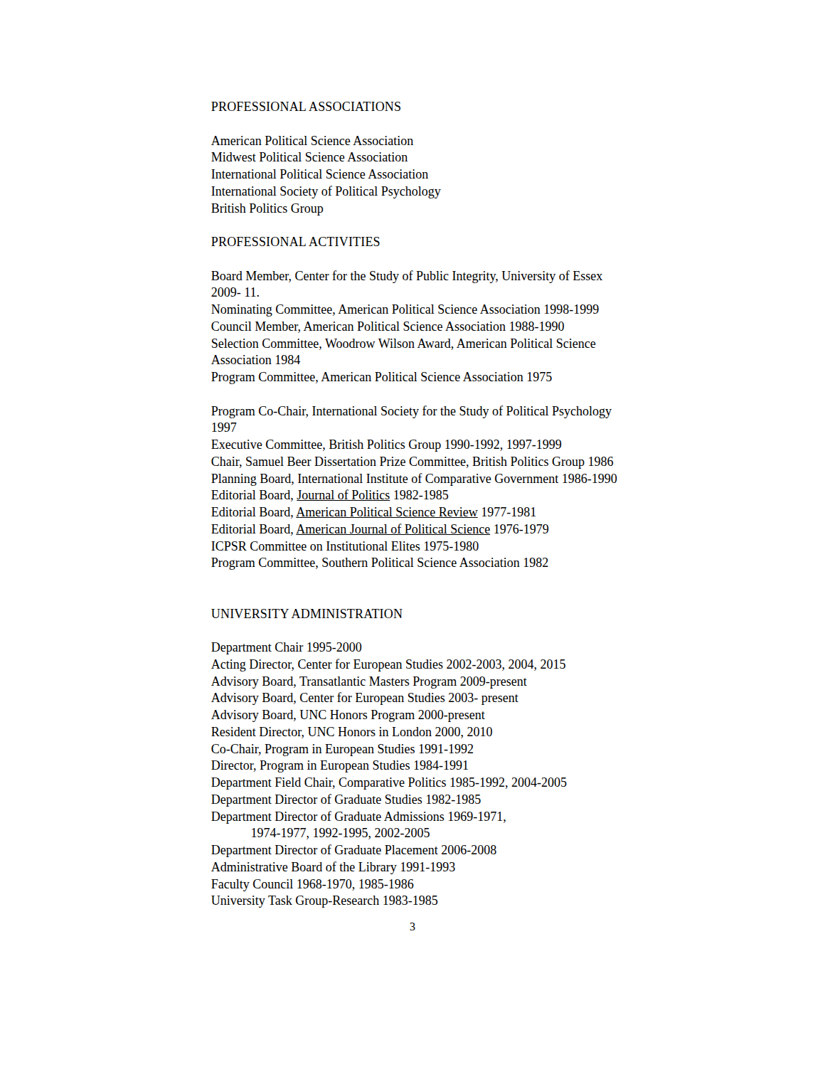PROFESSIONAL ASSOCIATIONS
American Political Science Association
Midwest Political Science Association
International Political Science Association
International Society of Political Psychology
British Politics Group
PROFESSIONAL ACTIVITIES
Board Member, Center for the Study of Public Integrity, University of Essex 2009- 11.
Nominating Committee, American Political Science Association 1998-1999
Council Member, American Political Science Association 1988-1990
Selection Committee, Woodrow Wilson Award, American Political Science Association 1984
Program Committee, American Political Science Association 1975
Program Co-Chair, International Society for the Study of Political Psychology 1997
Executive Committee, British Politics Group 1990-1992, 1997-1999
Chair, Samuel Beer Dissertation Prize Committee, British Politics Group 1986
Planning Board, International Institute of Comparative Government 1986-1990
Editorial Board, Journal of Politics 1982-1985
Editorial Board, American Political Science Review 1977-1981
Editorial Board, American Journal of Political Science 1976-1979
ICPSR Committee on Institutional Elites 1975-1980
Program Committee, Southern Political Science Association 1982
UNIVERSITY ADMINISTRATION
Department Chair 1995-2000
Acting Director, Center for European Studies 2002-2003, 2004, 2015
Advisory Board, Transatlantic Masters Program 2009-present
Advisory Board, Center for European Studies 2003- present
Advisory Board, UNC Honors Program 2000-present
Resident Director, UNC Honors in London 2000, 2010
Co-Chair, Program in European Studies 1991-1992
Director, Program in European Studies 1984-1991
Department Field Chair, Comparative Politics 1985-1992, 2004-2005
Department Director of Graduate Studies 1982-1985
Department Director of Graduate Admissions 1969-1971,
1974-1977, 1992-1995, 2002-2005
Department Director of Graduate Placement 2006-2008
Administrative Board of the Library 1991-1993
Faculty Council 1968-1970, 1985-1986
University Task Group-Research 1983-1985
3